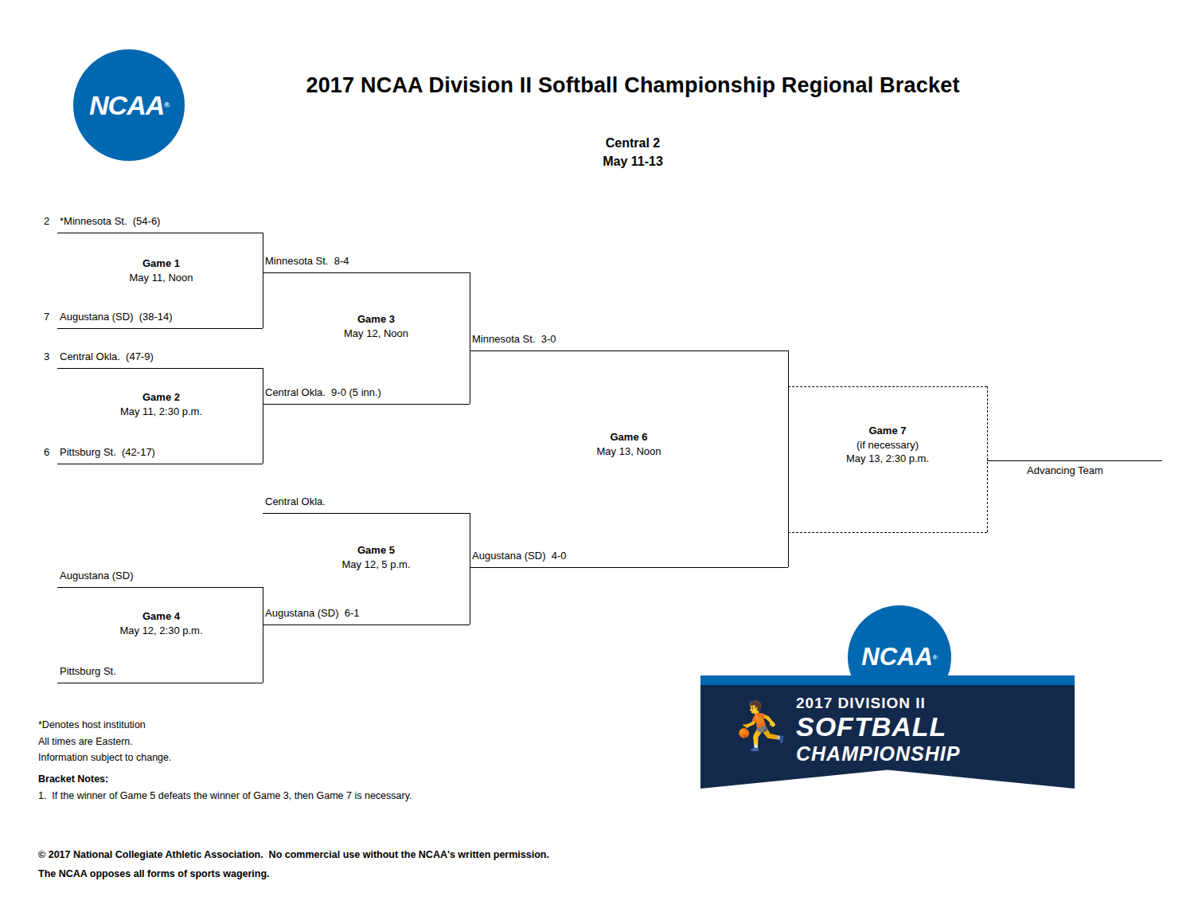NCAA®
2017 NCAA Division II Softball Championship Regional Bracket
Central 2
May 11-13
2
*Minnesota St. (54-6)
Game 1
May 11, Noon
7
Augustana (SD) (38-14)
3
Central Okla. (47-9)
Game 2
May 11, 2:30 p.m.
6
Pittsburg St. (42-17)
Minnesota St. 8-4
Game 3
May 12, Noon
Central Okla. 9-0 (5 inn.)
Augustana (SD)
Game 4
May 12, 2:30 p.m.
Pittsburg St.
Central Okla.
Game 5
May 12, 5 p.m.
Augustana (SD) 6-1
Minnesota St. 3-0
Game 6
May 13, Noon
Augustana (SD) 4-0
Game 7
(if necessary)
May 13, 2:30 p.m.
Advancing Team
*Denotes host institution
All times are Eastern.
Information subject to change.
Bracket Notes:
1. If the winner of Game 5 defeats the winner of Game 3, then Game 7 is necessary.
© 2017 National Collegiate Athletic Association. No commercial use without the NCAA's written permission.
The NCAA opposes all forms of sports wagering.
NCAA®
⛹
2017 DIVISION II
SOFTBALL
CHAMPIONSHIP